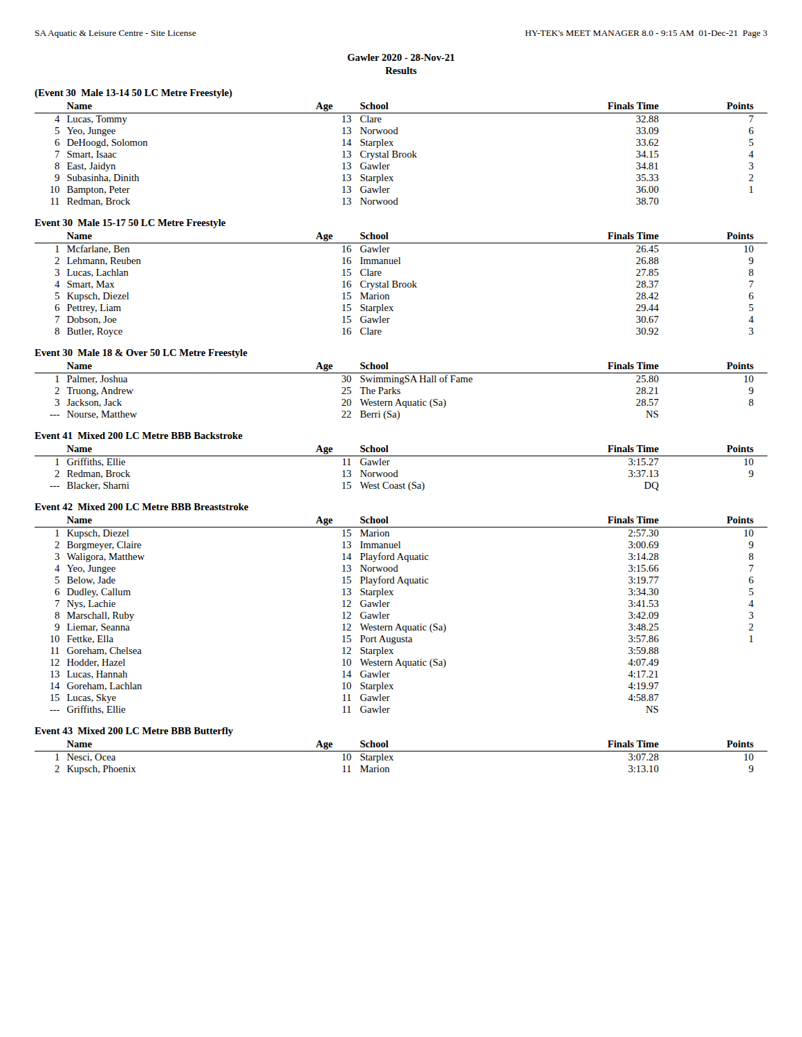SA Aquatic & Leisure Centre - Site License
HY-TEK's MEET MANAGER 8.0 - 9:15 AM 01-Dec-21 Page 3
Gawler 2020 - 28-Nov-21
Results
(Event 30 Male 13-14 50 LC Metre Freestyle)
| | Name | Age | School | Finals Time | Points |
| --- | --- | --- | --- | --- | --- |
| 4 | Lucas, Tommy | 13 | Clare | 32.88 | 7 |
| 5 | Yeo, Jungee | 13 | Norwood | 33.09 | 6 |
| 6 | DeHoogd, Solomon | 14 | Starplex | 33.62 | 5 |
| 7 | Smart, Isaac | 13 | Crystal Brook | 34.15 | 4 |
| 8 | East, Jaidyn | 13 | Gawler | 34.81 | 3 |
| 9 | Subasinha, Dinith | 13 | Starplex | 35.33 | 2 |
| 10 | Bampton, Peter | 13 | Gawler | 36.00 | 1 |
| 11 | Redman, Brock | 13 | Norwood | 38.70 | |
Event 30 Male 15-17 50 LC Metre Freestyle
| | Name | Age | School | Finals Time | Points |
| --- | --- | --- | --- | --- | --- |
| 1 | Mcfarlane, Ben | 16 | Gawler | 26.45 | 10 |
| 2 | Lehmann, Reuben | 16 | Immanuel | 26.88 | 9 |
| 3 | Lucas, Lachlan | 15 | Clare | 27.85 | 8 |
| 4 | Smart, Max | 16 | Crystal Brook | 28.37 | 7 |
| 5 | Kupsch, Diezel | 15 | Marion | 28.42 | 6 |
| 6 | Pettrey, Liam | 15 | Starplex | 29.44 | 5 |
| 7 | Dobson, Joe | 15 | Gawler | 30.67 | 4 |
| 8 | Butler, Royce | 16 | Clare | 30.92 | 3 |
Event 30 Male 18 & Over 50 LC Metre Freestyle
| | Name | Age | School | Finals Time | Points |
| --- | --- | --- | --- | --- | --- |
| 1 | Palmer, Joshua | 30 | SwimmingSA Hall of Fame | 25.80 | 10 |
| 2 | Truong, Andrew | 25 | The Parks | 28.21 | 9 |
| 3 | Jackson, Jack | 20 | Western Aquatic (Sa) | 28.57 | 8 |
| --- | Nourse, Matthew | 22 | Berri (Sa) | NS | |
Event 41 Mixed 200 LC Metre BBB Backstroke
| | Name | Age | School | Finals Time | Points |
| --- | --- | --- | --- | --- | --- |
| 1 | Griffiths, Ellie | 11 | Gawler | 3:15.27 | 10 |
| 2 | Redman, Brock | 13 | Norwood | 3:37.13 | 9 |
| --- | Blacker, Sharni | 15 | West Coast (Sa) | DQ | |
Event 42 Mixed 200 LC Metre BBB Breaststroke
| | Name | Age | School | Finals Time | Points |
| --- | --- | --- | --- | --- | --- |
| 1 | Kupsch, Diezel | 15 | Marion | 2:57.30 | 10 |
| 2 | Borgmeyer, Claire | 13 | Immanuel | 3:00.69 | 9 |
| 3 | Waligora, Matthew | 14 | Playford Aquatic | 3:14.28 | 8 |
| 4 | Yeo, Jungee | 13 | Norwood | 3:15.66 | 7 |
| 5 | Below, Jade | 15 | Playford Aquatic | 3:19.77 | 6 |
| 6 | Dudley, Callum | 13 | Starplex | 3:34.30 | 5 |
| 7 | Nys, Lachie | 12 | Gawler | 3:41.53 | 4 |
| 8 | Marschall, Ruby | 12 | Gawler | 3:42.09 | 3 |
| 9 | Liemar, Seanna | 12 | Western Aquatic (Sa) | 3:48.25 | 2 |
| 10 | Fettke, Ella | 15 | Port Augusta | 3:57.86 | 1 |
| 11 | Goreham, Chelsea | 12 | Starplex | 3:59.88 | |
| 12 | Hodder, Hazel | 10 | Western Aquatic (Sa) | 4:07.49 | |
| 13 | Lucas, Hannah | 14 | Gawler | 4:17.21 | |
| 14 | Goreham, Lachlan | 10 | Starplex | 4:19.97 | |
| 15 | Lucas, Skye | 11 | Gawler | 4:58.87 | |
| --- | Griffiths, Ellie | 11 | Gawler | NS | |
Event 43 Mixed 200 LC Metre BBB Butterfly
| | Name | Age | School | Finals Time | Points |
| --- | --- | --- | --- | --- | --- |
| 1 | Nesci, Ocea | 10 | Starplex | 3:07.28 | 10 |
| 2 | Kupsch, Phoenix | 11 | Marion | 3:13.10 | 9 |